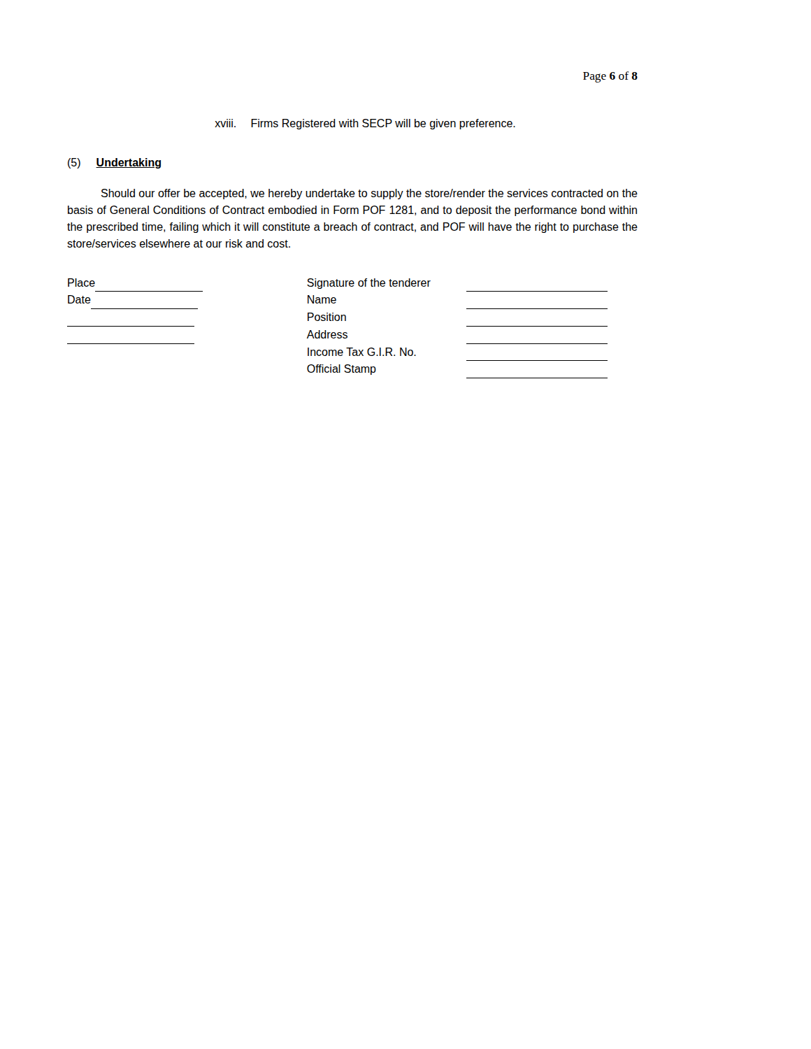Page 6 of 8
xviii. Firms Registered with SECP will be given preference.
(5) Undertaking
Should our offer be accepted, we hereby undertake to supply the store/render the services contracted on the basis of General Conditions of Contract embodied in Form POF 1281, and to deposit the performance bond within the prescribed time, failing which it will constitute a breach of contract, and POF will have the right to purchase the store/services elsewhere at our risk and cost.
| Place | Signature of the tenderer | |
| Date | Name | |
| | Position | |
| | Address | |
| | Income Tax G.I.R. No. | |
| | Official Stamp | |